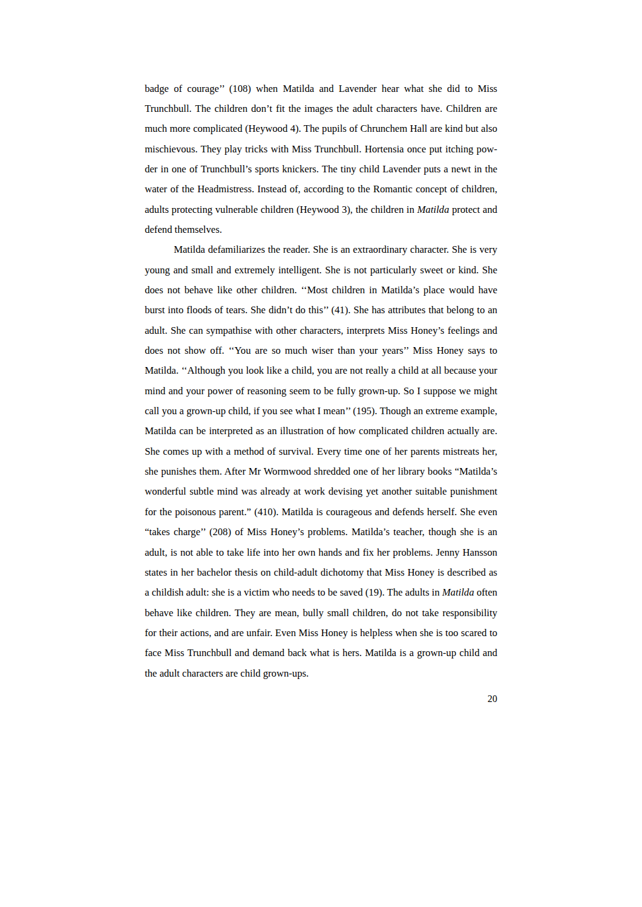badge of courage’’ (108) when Matilda and Lavender hear what she did to Miss Trunchbull. The children don’t fit the images the adult characters have. Children are much more complicated (Heywood 4). The pupils of Chrunchem Hall are kind but also mischievous. They play tricks with Miss Trunchbull. Hortensia once put itching powder in one of Trunchbull’s sports knickers. The tiny child Lavender puts a newt in the water of the Headmistress. Instead of, according to the Romantic concept of children, adults protecting vulnerable children (Heywood 3), the children in Matilda protect and defend themselves.
Matilda defamiliarizes the reader. She is an extraordinary character. She is very young and small and extremely intelligent. She is not particularly sweet or kind. She does not behave like other children. ‘‘Most children in Matilda’s place would have burst into floods of tears. She didn’t do this’’ (41). She has attributes that belong to an adult. She can sympathise with other characters, interprets Miss Honey’s feelings and does not show off. ‘‘You are so much wiser than your years’’ Miss Honey says to Matilda. ‘‘Although you look like a child, you are not really a child at all because your mind and your power of reasoning seem to be fully grown-up. So I suppose we might call you a grown-up child, if you see what I mean’’ (195). Though an extreme example, Matilda can be interpreted as an illustration of how complicated children actually are. She comes up with a method of survival. Every time one of her parents mistreats her, she punishes them. After Mr Wormwood shredded one of her library books “Matilda’s wonderful subtle mind was already at work devising yet another suitable punishment for the poisonous parent.” (410). Matilda is courageous and defends herself. She even “takes charge’’ (208) of Miss Honey’s problems. Matilda’s teacher, though she is an adult, is not able to take life into her own hands and fix her problems. Jenny Hansson states in her bachelor thesis on child-adult dichotomy that Miss Honey is described as a childish adult: she is a victim who needs to be saved (19). The adults in Matilda often behave like children. They are mean, bully small children, do not take responsibility for their actions, and are unfair. Even Miss Honey is helpless when she is too scared to face Miss Trunchbull and demand back what is hers. Matilda is a grown-up child and the adult characters are child grown-ups.
20